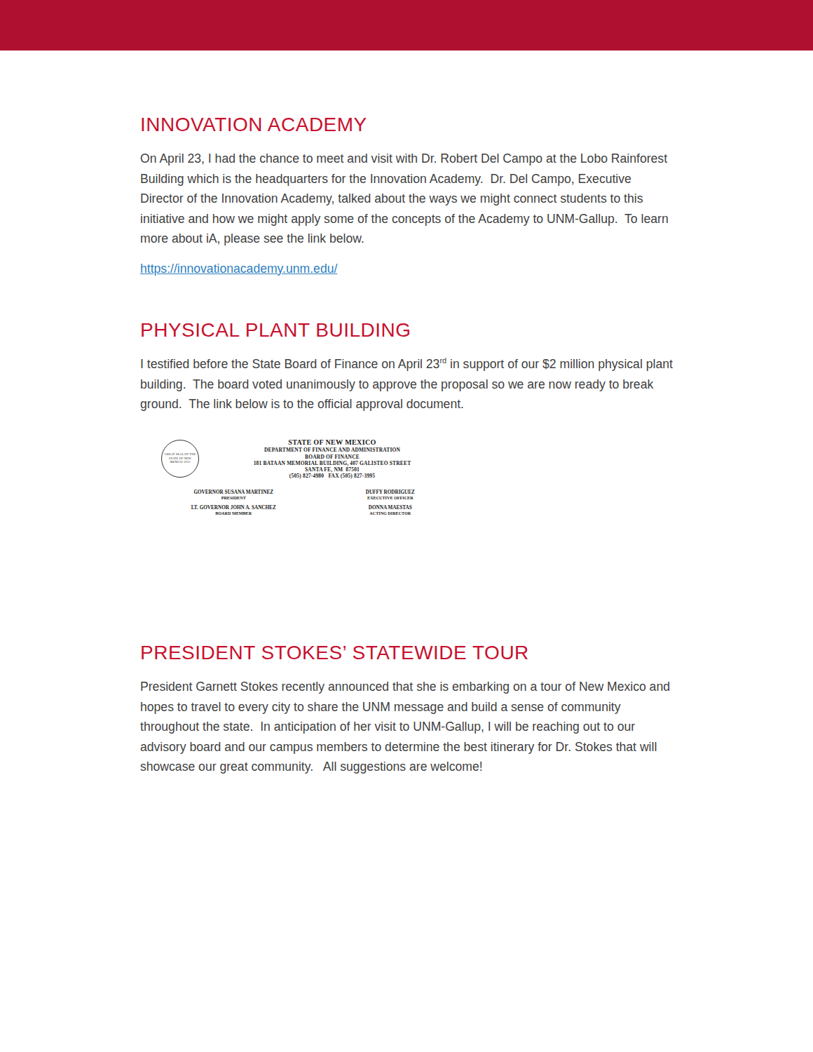INNOVATION ACADEMY
On April 23, I had the chance to meet and visit with Dr. Robert Del Campo at the Lobo Rainforest Building which is the headquarters for the Innovation Academy. Dr. Del Campo, Executive Director of the Innovation Academy, talked about the ways we might connect students to this initiative and how we might apply some of the concepts of the Academy to UNM-Gallup. To learn more about iA, please see the link below.
https://innovationacademy.unm.edu/
PHYSICAL PLANT BUILDING
I testified before the State Board of Finance on April 23rd in support of our $2 million physical plant building. The board voted unanimously to approve the proposal so we are now ready to break ground. The link below is to the official approval document.
GREAT SEAL OF THE STATE OF NEW MEXICO 1912
STATE OF NEW MEXICO
DEPARTMENT OF FINANCE AND ADMINISTRATION
BOARD OF FINANCE
181 BATAAN MEMORIAL BUILDING, 407 GALISTEO STREET
SANTA FE, NM 87501
(505) 827-4980 FAX (505) 827-3995
GOVERNOR SUSANA MARTINEZ
PRESIDENT
LT. GOVERNOR JOHN A. SANCHEZ
BOARD MEMBER
DUFFY RODRIGUEZ
EXECUTIVE OFFICER
DONNA MAESTAS
ACTING DIRECTOR
PRESIDENT STOKES’ STATEWIDE TOUR
President Garnett Stokes recently announced that she is embarking on a tour of New Mexico and hopes to travel to every city to share the UNM message and build a sense of community throughout the state. In anticipation of her visit to UNM-Gallup, I will be reaching out to our advisory board and our campus members to determine the best itinerary for Dr. Stokes that will showcase our great community. All suggestions are welcome!